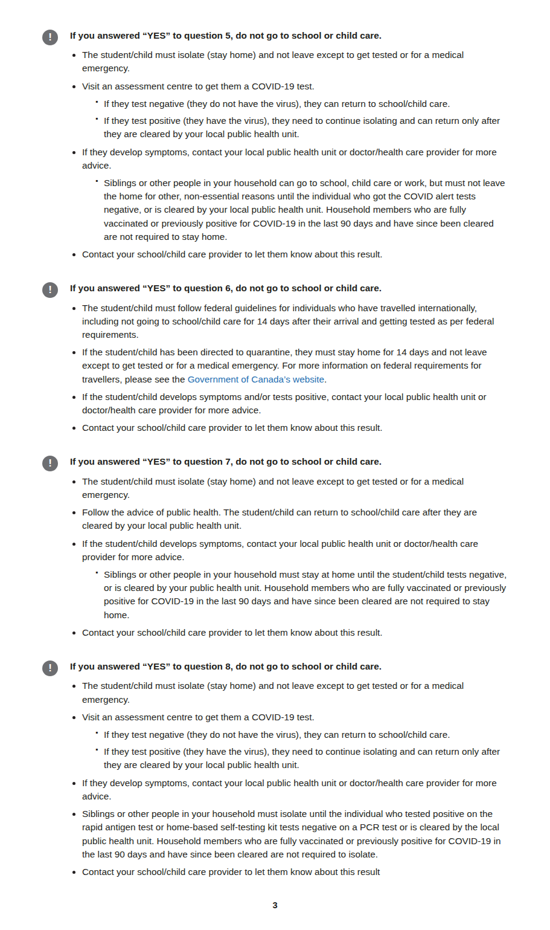!
If you answered “YES” to question 5, do not go to school or child care.
The student/child must isolate (stay home) and not leave except to get tested or for a medical emergency.
Visit an assessment centre to get them a COVID-19 test.
If they test negative (they do not have the virus), they can return to school/child care.
If they test positive (they have the virus), they need to continue isolating and can return only after they are cleared by your local public health unit.
If they develop symptoms, contact your local public health unit or doctor/health care provider for more advice.
Siblings or other people in your household can go to school, child care or work, but must not leave the home for other, non-essential reasons until the individual who got the COVID alert tests negative, or is cleared by your local public health unit. Household members who are fully vaccinated or previously positive for COVID-19 in the last 90 days and have since been cleared are not required to stay home.
Contact your school/child care provider to let them know about this result.
!
If you answered “YES” to question 6, do not go to school or child care.
The student/child must follow federal guidelines for individuals who have travelled internationally, including not going to school/child care for 14 days after their arrival and getting tested as per federal requirements.
If the student/child has been directed to quarantine, they must stay home for 14 days and not leave except to get tested or for a medical emergency. For more information on federal requirements for travellers, please see the Government of Canada’s website.
If the student/child develops symptoms and/or tests positive, contact your local public health unit or doctor/health care provider for more advice.
Contact your school/child care provider to let them know about this result.
!
If you answered “YES” to question 7, do not go to school or child care.
The student/child must isolate (stay home) and not leave except to get tested or for a medical emergency.
Follow the advice of public health. The student/child can return to school/child care after they are cleared by your local public health unit.
If the student/child develops symptoms, contact your local public health unit or doctor/health care provider for more advice.
Siblings or other people in your household must stay at home until the student/child tests negative, or is cleared by your public health unit. Household members who are fully vaccinated or previously positive for COVID-19 in the last 90 days and have since been cleared are not required to stay home.
Contact your school/child care provider to let them know about this result.
!
If you answered “YES” to question 8, do not go to school or child care.
The student/child must isolate (stay home) and not leave except to get tested or for a medical emergency.
Visit an assessment centre to get them a COVID-19 test.
If they test negative (they do not have the virus), they can return to school/child care.
If they test positive (they have the virus), they need to continue isolating and can return only after they are cleared by your local public health unit.
If they develop symptoms, contact your local public health unit or doctor/health care provider for more advice.
Siblings or other people in your household must isolate until the individual who tested positive on the rapid antigen test or home-based self-testing kit tests negative on a PCR test or is cleared by the local public health unit. Household members who are fully vaccinated or previously positive for COVID-19 in the last 90 days and have since been cleared are not required to isolate.
Contact your school/child care provider to let them know about this result
3